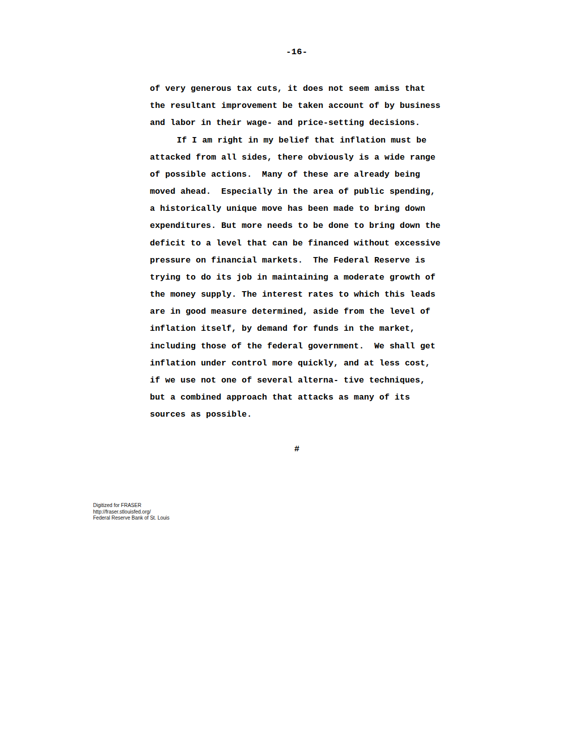-16-
of very generous tax cuts, it does not seem amiss that the resultant improvement be taken account of by business and labor in their wage- and price-setting decisions.
If I am right in my belief that inflation must be attacked from all sides, there obviously is a wide range of possible actions. Many of these are already being moved ahead. Especially in the area of public spending, a historically unique move has been made to bring down expenditures. But more needs to be done to bring down the deficit to a level that can be financed without excessive pressure on financial markets. The Federal Reserve is trying to do its job in maintaining a moderate growth of the money supply. The interest rates to which this leads are in good measure determined, aside from the level of inflation itself, by demand for funds in the market, including those of the federal government. We shall get inflation under control more quickly, and at less cost, if we use not one of several alterna- tive techniques, but a combined approach that attacks as many of its sources as possible.
#
Digitized for FRASER
http://fraser.stlouisfed.org/
Federal Reserve Bank of St. Louis